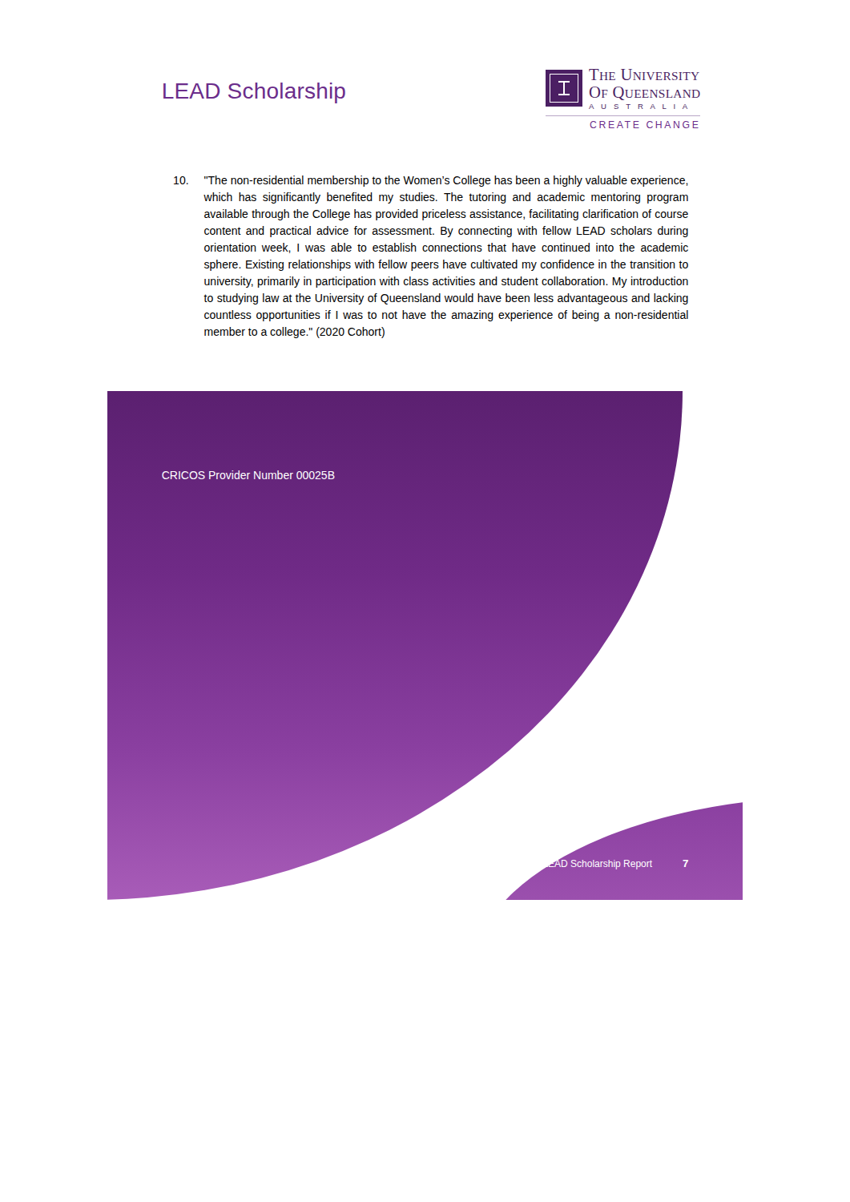LEAD Scholarship
THE UNIVERSITY
OF QUEENSLAND
A U S T R A L I A
CREATE CHANGE
"The non-residential membership to the Women’s College has been a highly valuable experience, which has significantly benefited my studies. The tutoring and academic mentoring program available through the College has provided priceless assistance, facilitating clarification of course content and practical advice for assessment. By connecting with fellow LEAD scholars during orientation week, I was able to establish connections that have continued into the academic sphere. Existing relationships with fellow peers have cultivated my confidence in the transition to university, primarily in participation with class activities and student collaboration. My introduction to studying law at the University of Queensland would have been less advantageous and lacking countless opportunities if I was to not have the amazing experience of being a non-residential member to a college." (2020 Cohort)
CRICOS Provider Number 00025B
LEAD Scholarship Report 7